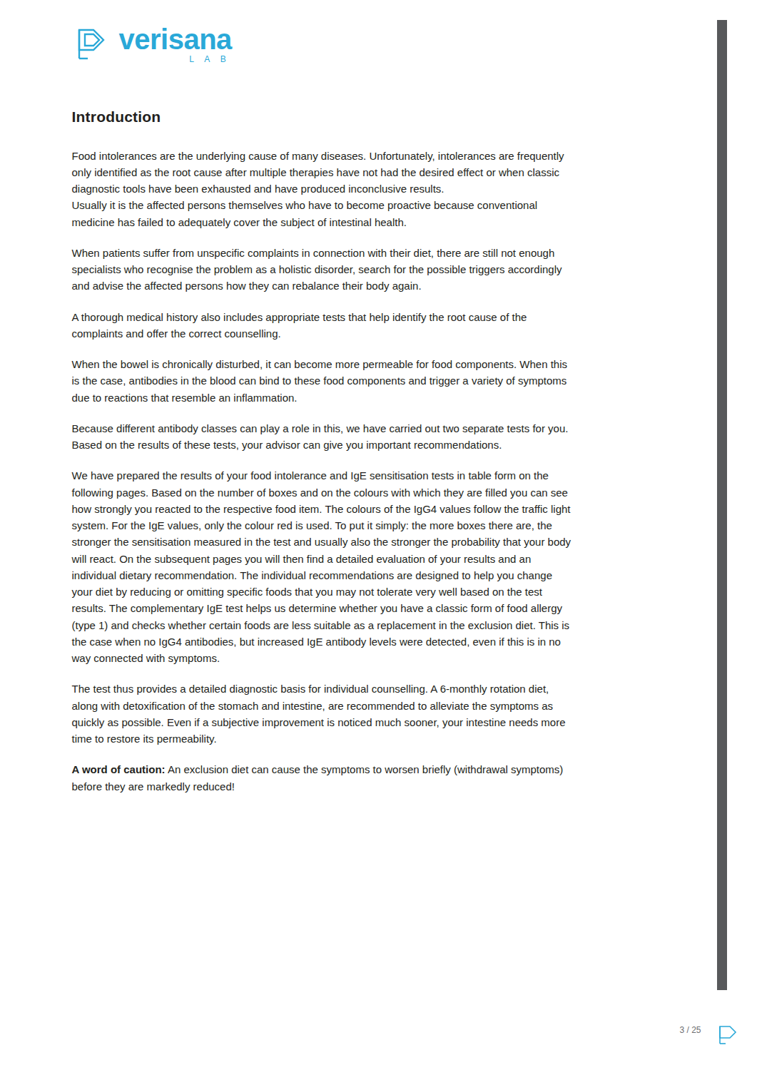verisana L A B
Introduction
Food intolerances are the underlying cause of many diseases. Unfortunately, intolerances are frequently only identified as the root cause after multiple therapies have not had the desired effect or when classic diagnostic tools have been exhausted and have produced inconclusive results.
Usually it is the affected persons themselves who have to become proactive because conventional medicine has failed to adequately cover the subject of intestinal health.
When patients suffer from unspecific complaints in connection with their diet, there are still not enough specialists who recognise the problem as a holistic disorder, search for the possible triggers accordingly and advise the affected persons how they can rebalance their body again.
A thorough medical history also includes appropriate tests that help identify the root cause of the complaints and offer the correct counselling.
When the bowel is chronically disturbed, it can become more permeable for food components. When this is the case, antibodies in the blood can bind to these food components and trigger a variety of symptoms due to reactions that resemble an inflammation.
Because different antibody classes can play a role in this, we have carried out two separate tests for you. Based on the results of these tests, your advisor can give you important recommendations.
We have prepared the results of your food intolerance and IgE sensitisation tests in table form on the following pages. Based on the number of boxes and on the colours with which they are filled you can see how strongly you reacted to the respective food item. The colours of the IgG4 values follow the traffic light system. For the IgE values, only the colour red is used. To put it simply: the more boxes there are, the stronger the sensitisation measured in the test and usually also the stronger the probability that your body will react. On the subsequent pages you will then find a detailed evaluation of your results and an individual dietary recommendation. The individual recommendations are designed to help you change your diet by reducing or omitting specific foods that you may not tolerate very well based on the test results. The complementary IgE test helps us determine whether you have a classic form of food allergy (type 1) and checks whether certain foods are less suitable as a replacement in the exclusion diet. This is the case when no IgG4 antibodies, but increased IgE antibody levels were detected, even if this is in no way connected with symptoms.
The test thus provides a detailed diagnostic basis for individual counselling. A 6-monthly rotation diet, along with detoxification of the stomach and intestine, are recommended to alleviate the symptoms as quickly as possible. Even if a subjective improvement is noticed much sooner, your intestine needs more time to restore its permeability.
A word of caution: An exclusion diet can cause the symptoms to worsen briefly (withdrawal symptoms) before they are markedly reduced!
3 / 25